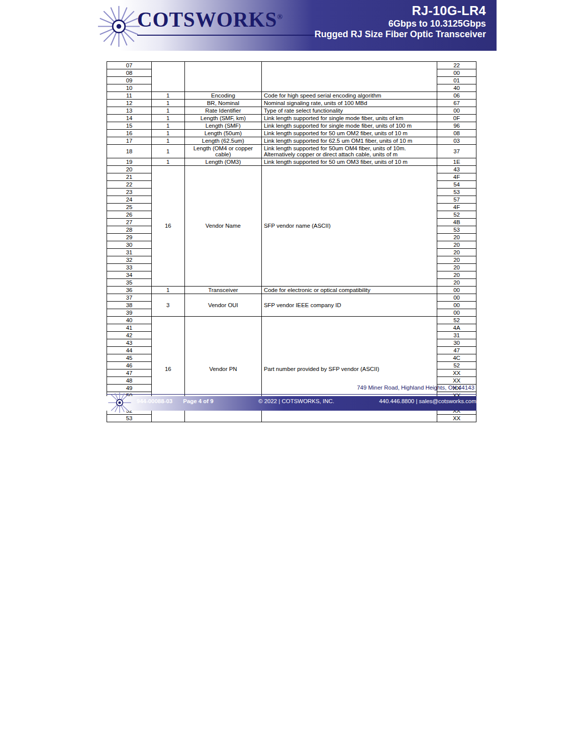COTSWORKS®
RJ-10G-LR4
6Gbps to 10.3125Gbps
Rugged RJ Size Fiber Optic Transceiver
| 07 | | | | 22 |
| 08 | 00 |
| 09 | 01 |
| 10 | 40 |
| 11 | 1 | Encoding | Code for high speed serial encoding algorithm | 06 |
| 12 | 1 | BR, Nominal | Nominal signaling rate, units of 100 MBd | 67 |
| 13 | 1 | Rate Identifier | Type of rate select functionality | 00 |
| 14 | 1 | Length (SMF, km) | Link length supported for single mode fiber, units of km | 0F |
| 15 | 1 | Length (SMF) | Link length supported for single mode fiber, units of 100 m | 96 |
| 16 | 1 | Length (50um) | Link length supported for 50 um OM2 fiber, units of 10 m | 08 |
| 17 | 1 | Length (62.5um) | Link length supported for 62.5 um OM1 fiber, units of 10 m | 03 |
| 18 | 1 | Length (OM4 or copper cable) | Link length supported for 50um OM4 fiber, units of 10m. Alternatively copper or direct attach cable, units of m | 37 |
| 19 | 1 | Length (OM3) | Link length supported for 50 um OM3 fiber, units of 10 m | 1E |
| 20 | 16 | Vendor Name | SFP vendor name (ASCII) | 43 |
| 21 | 4F |
| 22 | 54 |
| 23 | 53 |
| 24 | 57 |
| 25 | 4F |
| 26 | 52 |
| 27 | 4B |
| 28 | 53 |
| 29 | 20 |
| 30 | 20 |
| 31 | 20 |
| 32 | 20 |
| 33 | 20 |
| 34 | 20 |
| 35 | 20 |
| 36 | 1 | Transceiver | Code for electronic or optical compatibility | 00 |
| 37 | 3 | Vendor OUI | SFP vendor IEEE company ID | 00 |
| 38 | 00 |
| 39 | 00 |
| 40 | 16 | Vendor PN | Part number provided by SFP vendor (ASCII) | 52 |
| 41 | 4A |
| 42 | 31 |
| 43 | 30 |
| 44 | 47 |
| 45 | 4C |
| 46 | 52 |
| 47 | XX |
| 48 | XX |
| 49 | XX |
| 50 | XX |
| 51 | XX |
| 52 | XX |
| 53 | XX |
749 Miner Road, Highland Heights, OH 44143
944-00088-03 Page 4 of 9 © 2022 | COTSWORKS, INC. 440.446.8800 | sales@cotsworks.com